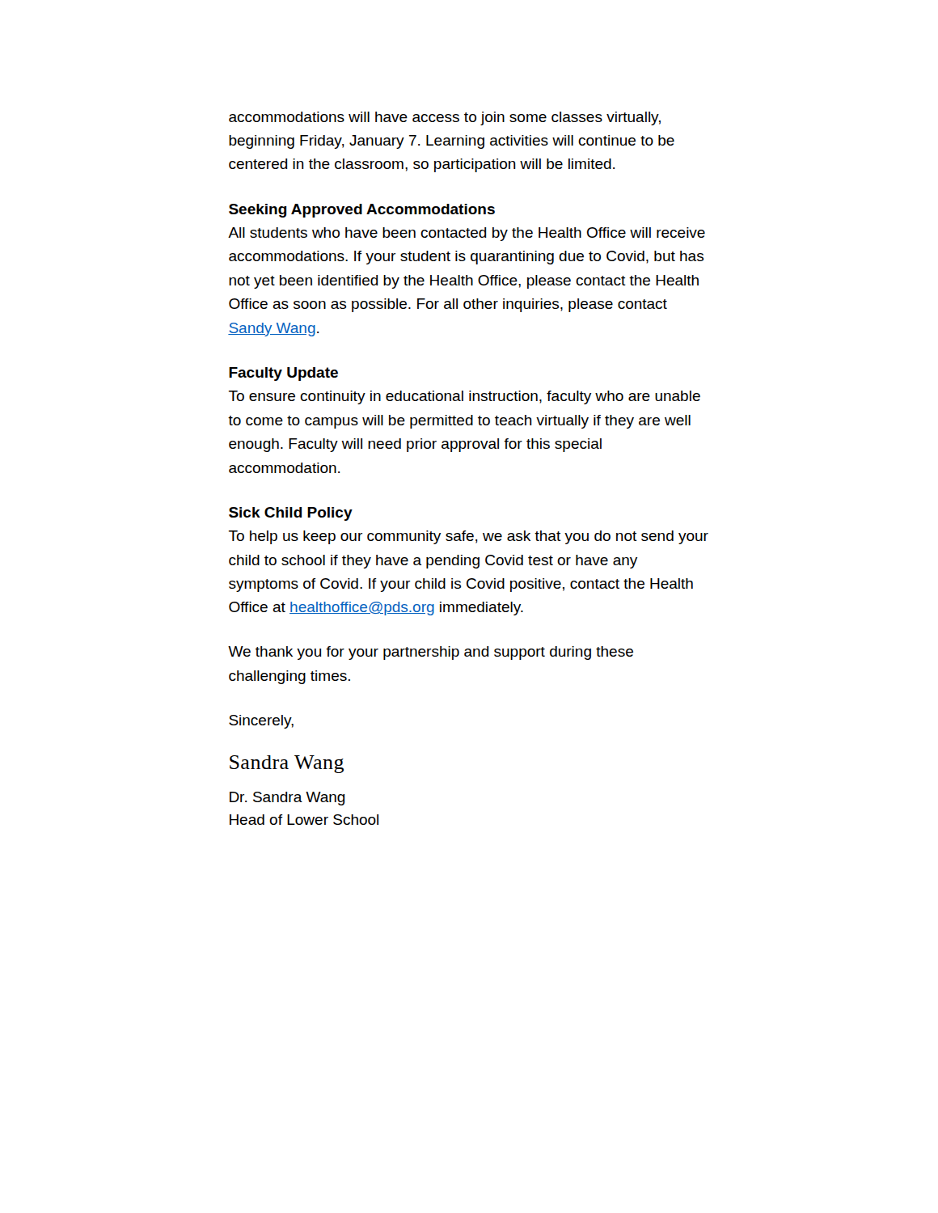accommodations will have access to join some classes virtually, beginning Friday, January 7. Learning activities will continue to be centered in the classroom, so participation will be limited.
Seeking Approved Accommodations
All students who have been contacted by the Health Office will receive accommodations. If your student is quarantining due to Covid, but has not yet been identified by the Health Office, please contact the Health Office as soon as possible. For all other inquiries, please contact Sandy Wang.
Faculty Update
To ensure continuity in educational instruction, faculty who are unable to come to campus will be permitted to teach virtually if they are well enough. Faculty will need prior approval for this special accommodation.
Sick Child Policy
To help us keep our community safe, we ask that you do not send your child to school if they have a pending Covid test or have any symptoms of Covid. If your child is Covid positive, contact the Health Office at healthoffice@pds.org immediately.
We thank you for your partnership and support during these challenging times.
Sincerely,
Sandra Wang
Dr. Sandra Wang
Head of Lower School